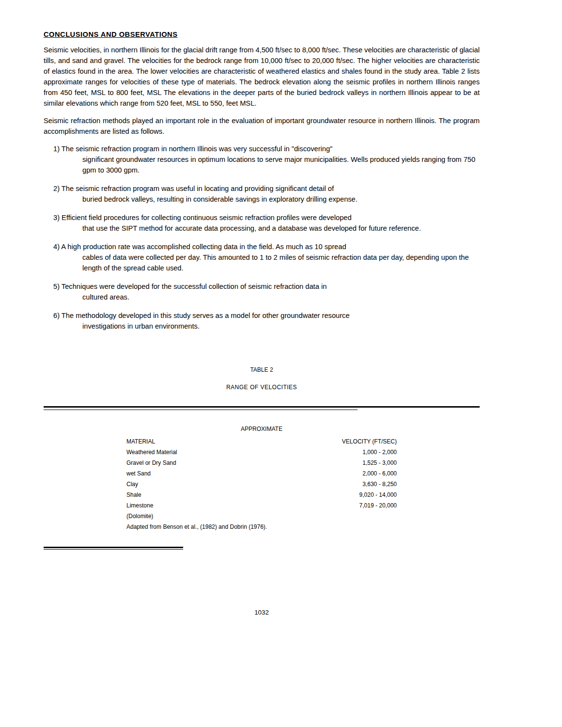CONCLUSIONS AND OBSERVATIONS
Seismic velocities, in northern Illinois for the glacial drift range from 4,500 ft/sec to 8,000 ft/sec. These velocities are characteristic of glacial tills, and sand and gravel. The velocities for the bedrock range from 10,000 ft/sec to 20,000 ft/sec. The higher velocities are characteristic of elastics found in the area. The lower velocities are characteristic of weathered elastics and shales found in the study area. Table 2 lists approximate ranges for velocities of these type of materials. The bedrock elevation along the seismic profiles in northern Illinois ranges from 450 feet, MSL to 800 feet, MSL The elevations in the deeper parts of the buried bedrock valleys in northern Illinois appear to be at similar elevations which range from 520 feet, MSL to 550, feet MSL.
Seismic refraction methods played an important role in the evaluation of important groundwater resource in northern Illinois. The program accomplishments are listed as follows.
The seismic refraction program in northern Illinois was very successful in "discovering" significant groundwater resources in optimum locations to serve major municipalities. Wells produced yields ranging from 750 gpm to 3000 gpm.
The seismic refraction program was useful in locating and providing significant detail of buried bedrock valleys, resulting in considerable savings in exploratory drilling expense.
Efficient field procedures for collecting continuous seismic refraction profiles were developed that use the SIPT method for accurate data processing, and a database was developed for future reference.
A high production rate was accomplished collecting data in the field. As much as 10 spread cables of data were collected per day. This amounted to 1 to 2 miles of seismic refraction data per day, depending upon the length of the spread cable used.
Techniques were developed for the successful collection of seismic refraction data in cultured areas.
The methodology developed in this study serves as a model for other groundwater resource investigations in urban environments.
TABLE 2
RANGE OF VELOCITIES
APPROXIMATE
| MATERIAL | VELOCITY (FT/SEC) |
| --- | --- |
| Weathered Material | 1,000 - 2,000 |
| Gravel or Dry Sand | 1,525 - 3,000 |
| wet Sand | 2,000 - 6,000 |
| Clay | 3,630 - 8,250 |
| Shale | 9,020 - 14,000 |
| Limestone | 7,019 - 20,000 |
| (Dolomite) | |
| Adapted from Benson et al., (1982) and Dobrin (1976). |
1032